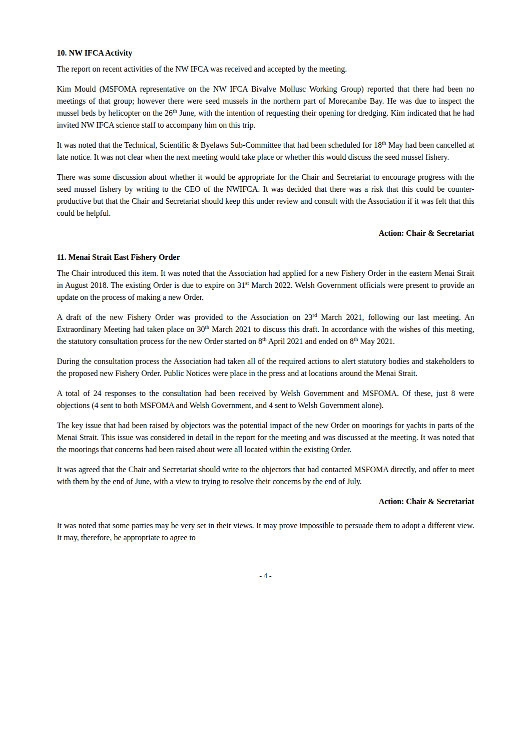10. NW IFCA Activity
The report on recent activities of the NW IFCA was received and accepted by the meeting.
Kim Mould (MSFOMA representative on the NW IFCA Bivalve Mollusc Working Group) reported that there had been no meetings of that group; however there were seed mussels in the northern part of Morecambe Bay. He was due to inspect the mussel beds by helicopter on the 26th June, with the intention of requesting their opening for dredging. Kim indicated that he had invited NW IFCA science staff to accompany him on this trip.
It was noted that the Technical, Scientific & Byelaws Sub-Committee that had been scheduled for 18th May had been cancelled at late notice. It was not clear when the next meeting would take place or whether this would discuss the seed mussel fishery.
There was some discussion about whether it would be appropriate for the Chair and Secretariat to encourage progress with the seed mussel fishery by writing to the CEO of the NWIFCA. It was decided that there was a risk that this could be counter-productive but that the Chair and Secretariat should keep this under review and consult with the Association if it was felt that this could be helpful.
Action: Chair & Secretariat
11. Menai Strait East Fishery Order
The Chair introduced this item. It was noted that the Association had applied for a new Fishery Order in the eastern Menai Strait in August 2018. The existing Order is due to expire on 31st March 2022. Welsh Government officials were present to provide an update on the process of making a new Order.
A draft of the new Fishery Order was provided to the Association on 23rd March 2021, following our last meeting. An Extraordinary Meeting had taken place on 30th March 2021 to discuss this draft. In accordance with the wishes of this meeting, the statutory consultation process for the new Order started on 8th April 2021 and ended on 8th May 2021.
During the consultation process the Association had taken all of the required actions to alert statutory bodies and stakeholders to the proposed new Fishery Order. Public Notices were place in the press and at locations around the Menai Strait.
A total of 24 responses to the consultation had been received by Welsh Government and MSFOMA. Of these, just 8 were objections (4 sent to both MSFOMA and Welsh Government, and 4 sent to Welsh Government alone).
The key issue that had been raised by objectors was the potential impact of the new Order on moorings for yachts in parts of the Menai Strait. This issue was considered in detail in the report for the meeting and was discussed at the meeting. It was noted that the moorings that concerns had been raised about were all located within the existing Order.
It was agreed that the Chair and Secretariat should write to the objectors that had contacted MSFOMA directly, and offer to meet with them by the end of June, with a view to trying to resolve their concerns by the end of July.
Action: Chair & Secretariat
It was noted that some parties may be very set in their views. It may prove impossible to persuade them to adopt a different view. It may, therefore, be appropriate to agree to
- 4 -